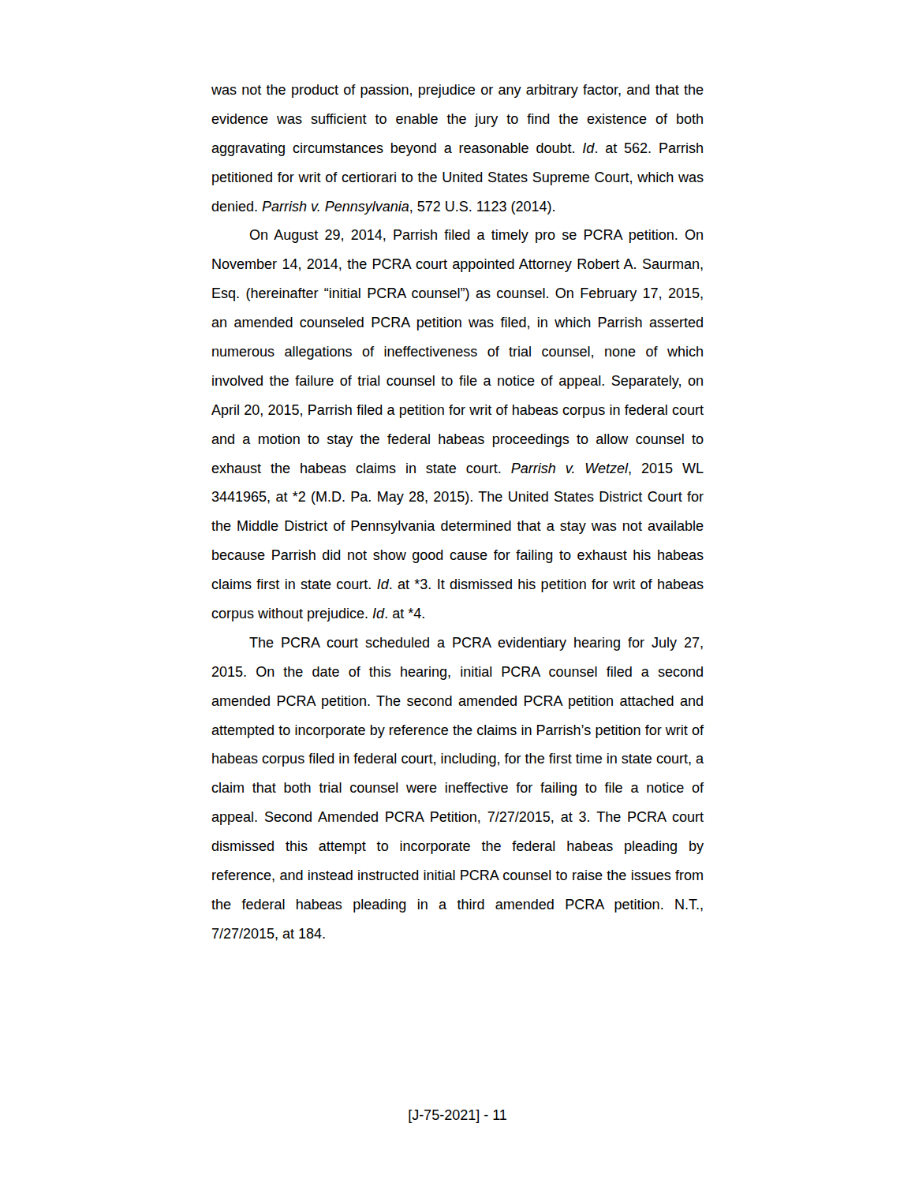was not the product of passion, prejudice or any arbitrary factor, and that the evidence was sufficient to enable the jury to find the existence of both aggravating circumstances beyond a reasonable doubt. Id. at 562. Parrish petitioned for writ of certiorari to the United States Supreme Court, which was denied. Parrish v. Pennsylvania, 572 U.S. 1123 (2014).
On August 29, 2014, Parrish filed a timely pro se PCRA petition. On November 14, 2014, the PCRA court appointed Attorney Robert A. Saurman, Esq. (hereinafter “initial PCRA counsel”) as counsel. On February 17, 2015, an amended counseled PCRA petition was filed, in which Parrish asserted numerous allegations of ineffectiveness of trial counsel, none of which involved the failure of trial counsel to file a notice of appeal. Separately, on April 20, 2015, Parrish filed a petition for writ of habeas corpus in federal court and a motion to stay the federal habeas proceedings to allow counsel to exhaust the habeas claims in state court. Parrish v. Wetzel, 2015 WL 3441965, at *2 (M.D. Pa. May 28, 2015). The United States District Court for the Middle District of Pennsylvania determined that a stay was not available because Parrish did not show good cause for failing to exhaust his habeas claims first in state court. Id. at *3. It dismissed his petition for writ of habeas corpus without prejudice. Id. at *4.
The PCRA court scheduled a PCRA evidentiary hearing for July 27, 2015. On the date of this hearing, initial PCRA counsel filed a second amended PCRA petition. The second amended PCRA petition attached and attempted to incorporate by reference the claims in Parrish’s petition for writ of habeas corpus filed in federal court, including, for the first time in state court, a claim that both trial counsel were ineffective for failing to file a notice of appeal. Second Amended PCRA Petition, 7/27/2015, at 3. The PCRA court dismissed this attempt to incorporate the federal habeas pleading by reference, and instead instructed initial PCRA counsel to raise the issues from the federal habeas pleading in a third amended PCRA petition. N.T., 7/27/2015, at 184.
[J-75-2021] - 11